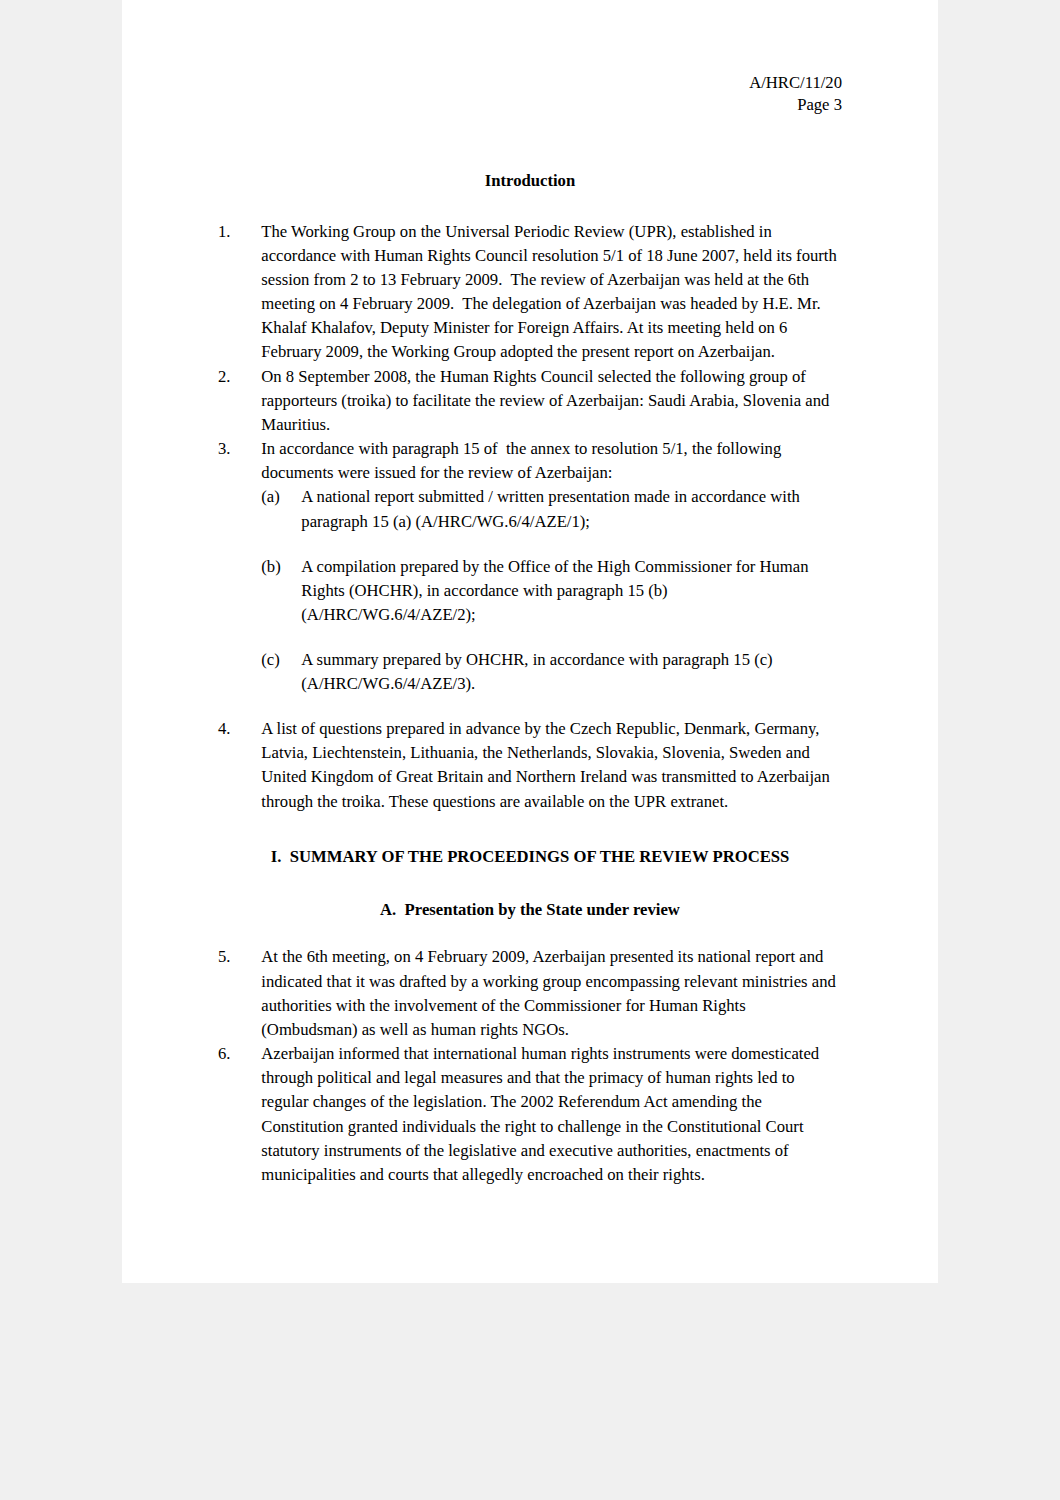A/HRC/11/20
Page 3
Introduction
1. The Working Group on the Universal Periodic Review (UPR), established in accordance with Human Rights Council resolution 5/1 of 18 June 2007, held its fourth session from 2 to 13 February 2009. The review of Azerbaijan was held at the 6th meeting on 4 February 2009. The delegation of Azerbaijan was headed by H.E. Mr. Khalaf Khalafov, Deputy Minister for Foreign Affairs. At its meeting held on 6 February 2009, the Working Group adopted the present report on Azerbaijan.
2. On 8 September 2008, the Human Rights Council selected the following group of rapporteurs (troika) to facilitate the review of Azerbaijan: Saudi Arabia, Slovenia and Mauritius.
3. In accordance with paragraph 15 of the annex to resolution 5/1, the following documents were issued for the review of Azerbaijan:
(a) A national report submitted / written presentation made in accordance with paragraph 15 (a) (A/HRC/WG.6/4/AZE/1);
(b) A compilation prepared by the Office of the High Commissioner for Human Rights (OHCHR), in accordance with paragraph 15 (b) (A/HRC/WG.6/4/AZE/2);
(c) A summary prepared by OHCHR, in accordance with paragraph 15 (c) (A/HRC/WG.6/4/AZE/3).
4. A list of questions prepared in advance by the Czech Republic, Denmark, Germany, Latvia, Liechtenstein, Lithuania, the Netherlands, Slovakia, Slovenia, Sweden and United Kingdom of Great Britain and Northern Ireland was transmitted to Azerbaijan through the troika. These questions are available on the UPR extranet.
I. SUMMARY OF THE PROCEEDINGS OF THE REVIEW PROCESS
A. Presentation by the State under review
5. At the 6th meeting, on 4 February 2009, Azerbaijan presented its national report and indicated that it was drafted by a working group encompassing relevant ministries and authorities with the involvement of the Commissioner for Human Rights (Ombudsman) as well as human rights NGOs.
6. Azerbaijan informed that international human rights instruments were domesticated through political and legal measures and that the primacy of human rights led to regular changes of the legislation. The 2002 Referendum Act amending the Constitution granted individuals the right to challenge in the Constitutional Court statutory instruments of the legislative and executive authorities, enactments of municipalities and courts that allegedly encroached on their rights.